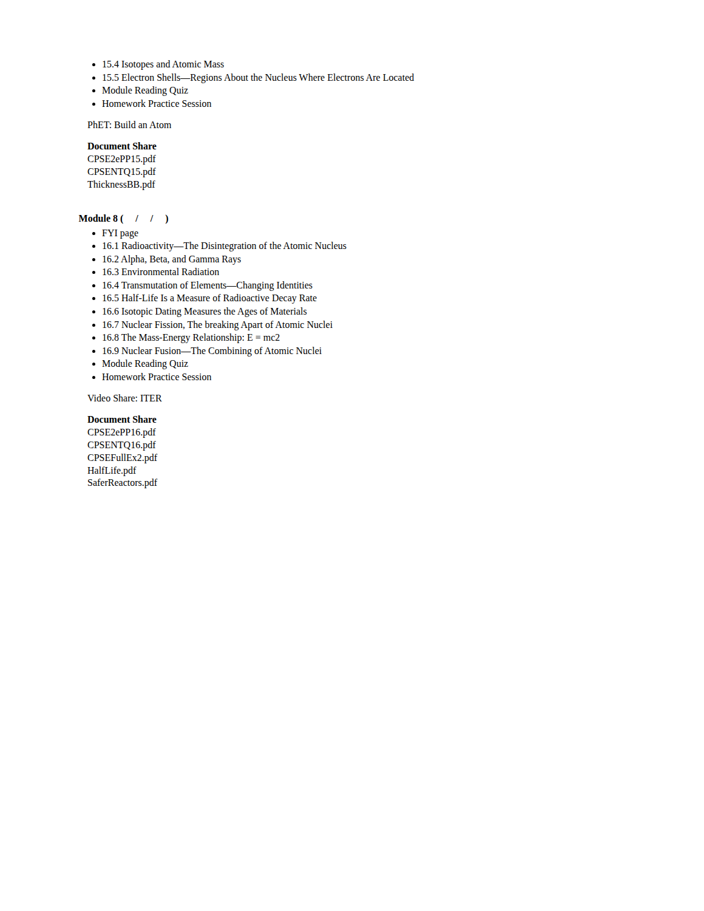15.4 Isotopes and Atomic Mass
15.5 Electron Shells—Regions About the Nucleus Where Electrons Are Located
Module Reading Quiz
Homework Practice Session
PhET: Build an Atom
Document Share CPSE2ePP15.pdf CPSENTQ15.pdf ThicknessBB.pdf
Module 8 ( / / )
FYI page
16.1 Radioactivity—The Disintegration of the Atomic Nucleus
16.2 Alpha, Beta, and Gamma Rays
16.3 Environmental Radiation
16.4 Transmutation of Elements—Changing Identities
16.5 Half-Life Is a Measure of Radioactive Decay Rate
16.6 Isotopic Dating Measures the Ages of Materials
16.7 Nuclear Fission, The breaking Apart of Atomic Nuclei
16.8 The Mass-Energy Relationship: E = mc2
16.9 Nuclear Fusion—The Combining of Atomic Nuclei
Module Reading Quiz
Homework Practice Session
Video Share: ITER
Document Share CPSE2ePP16.pdf CPSENTQ16.pdf CPSEFullEx2.pdf HalfLife.pdf SaferReactors.pdf